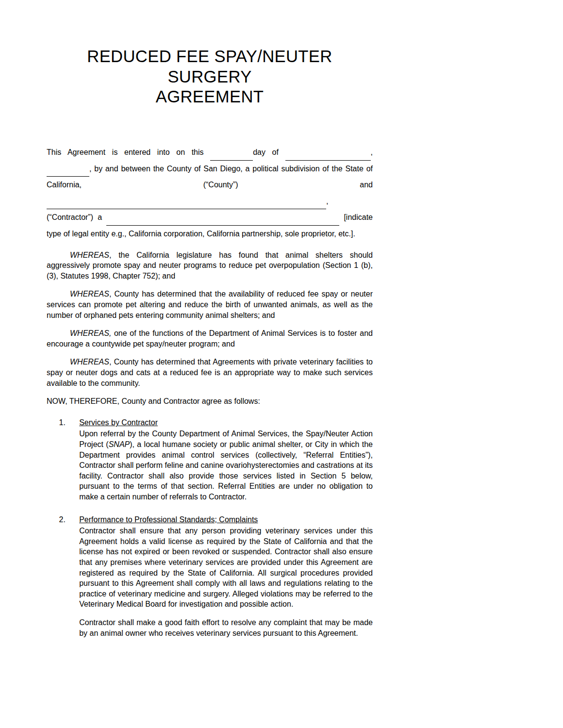REDUCED FEE SPAY/NEUTER SURGERY
AGREEMENT
This Agreement is entered into on this day of , , by and between the County of San Diego, a political subdivision of the State of California, (“County”) and , (“Contractor”) a [indicate type of legal entity e.g., California corporation, California partnership, sole proprietor, etc.].
WHEREAS, the California legislature has found that animal shelters should aggressively promote spay and neuter programs to reduce pet overpopulation (Section 1 (b), (3), Statutes 1998, Chapter 752); and
WHEREAS, County has determined that the availability of reduced fee spay or neuter services can promote pet altering and reduce the birth of unwanted animals, as well as the number of orphaned pets entering community animal shelters; and
WHEREAS, one of the functions of the Department of Animal Services is to foster and encourage a countywide pet spay/neuter program; and
WHEREAS, County has determined that Agreements with private veterinary facilities to spay or neuter dogs and cats at a reduced fee is an appropriate way to make such services available to the community.
NOW, THEREFORE, County and Contractor agree as follows:
Services by Contractor
Upon referral by the County Department of Animal Services, the Spay/Neuter Action Project (SNAP), a local humane society or public animal shelter, or City in which the Department provides animal control services (collectively, “Referral Entities”), Contractor shall perform feline and canine ovariohysterectomies and castrations at its facility. Contractor shall also provide those services listed in Section 5 below, pursuant to the terms of that section. Referral Entities are under no obligation to make a certain number of referrals to Contractor.
Performance to Professional Standards; Complaints
Contractor shall ensure that any person providing veterinary services under this Agreement holds a valid license as required by the State of California and that the license has not expired or been revoked or suspended. Contractor shall also ensure that any premises where veterinary services are provided under this Agreement are registered as required by the State of California. All surgical procedures provided pursuant to this Agreement shall comply with all laws and regulations relating to the practice of veterinary medicine and surgery. Alleged violations may be referred to the Veterinary Medical Board for investigation and possible action.
Contractor shall make a good faith effort to resolve any complaint that may be made by an animal owner who receives veterinary services pursuant to this Agreement.